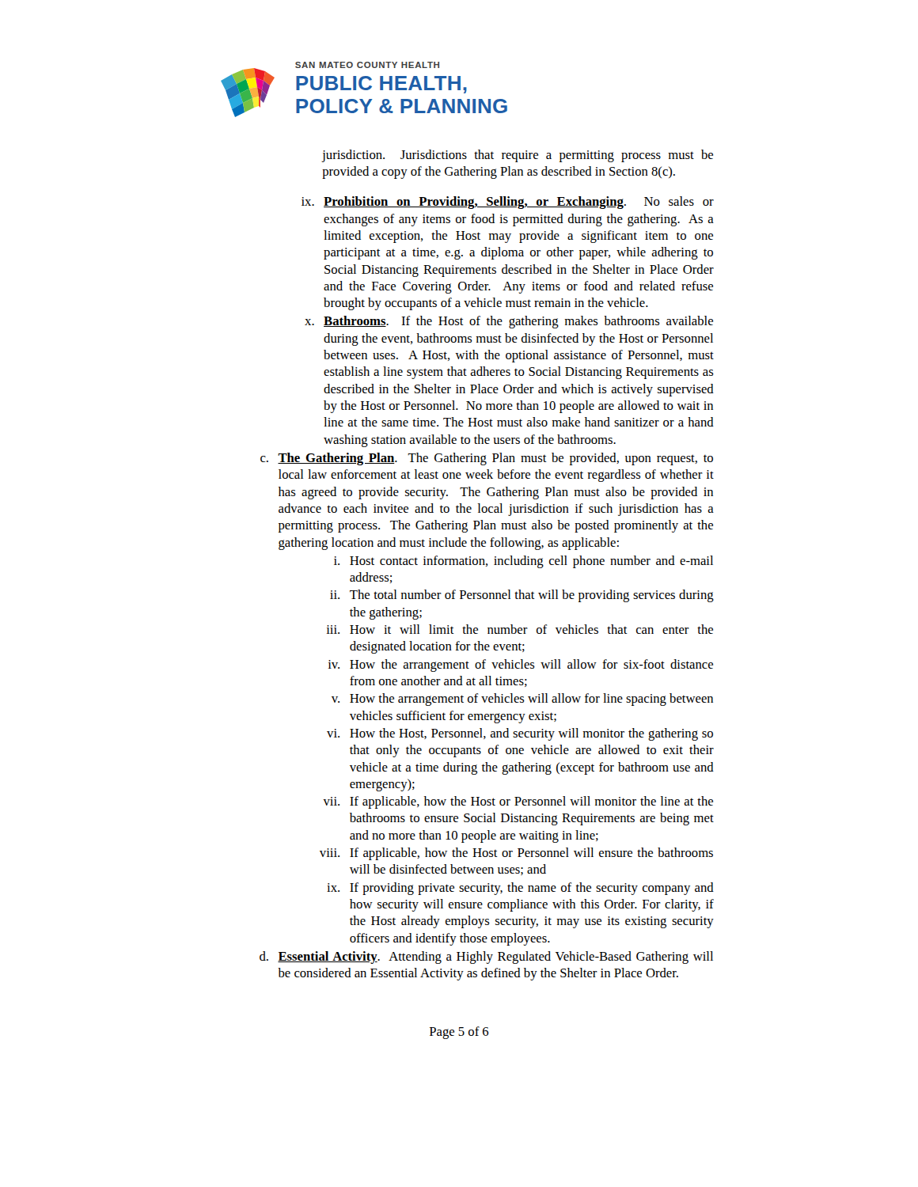SAN MATEO COUNTY HEALTH
PUBLIC HEALTH,
POLICY & PLANNING
jurisdiction. Jurisdictions that require a permitting process must be provided a copy of the Gathering Plan as described in Section 8(c).
ix. Prohibition on Providing, Selling, or Exchanging. No sales or exchanges of any items or food is permitted during the gathering. As a limited exception, the Host may provide a significant item to one participant at a time, e.g. a diploma or other paper, while adhering to Social Distancing Requirements described in the Shelter in Place Order and the Face Covering Order. Any items or food and related refuse brought by occupants of a vehicle must remain in the vehicle.
x. Bathrooms. If the Host of the gathering makes bathrooms available during the event, bathrooms must be disinfected by the Host or Personnel between uses. A Host, with the optional assistance of Personnel, must establish a line system that adheres to Social Distancing Requirements as described in the Shelter in Place Order and which is actively supervised by the Host or Personnel. No more than 10 people are allowed to wait in line at the same time. The Host must also make hand sanitizer or a hand washing station available to the users of the bathrooms.
c.
The Gathering Plan. The Gathering Plan must be provided, upon request, to local law enforcement at least one week before the event regardless of whether it has agreed to provide security. The Gathering Plan must also be provided in advance to each invitee and to the local jurisdiction if such jurisdiction has a permitting process. The Gathering Plan must also be posted prominently at the gathering location and must include the following, as applicable:
i. Host contact information, including cell phone number and e-mail address;
ii. The total number of Personnel that will be providing services during the gathering;
iii. How it will limit the number of vehicles that can enter the designated location for the event;
iv. How the arrangement of vehicles will allow for six-foot distance from one another and at all times;
v. How the arrangement of vehicles will allow for line spacing between vehicles sufficient for emergency exist;
vi. How the Host, Personnel, and security will monitor the gathering so that only the occupants of one vehicle are allowed to exit their vehicle at a time during the gathering (except for bathroom use and emergency);
vii. If applicable, how the Host or Personnel will monitor the line at the bathrooms to ensure Social Distancing Requirements are being met and no more than 10 people are waiting in line;
viii. If applicable, how the Host or Personnel will ensure the bathrooms will be disinfected between uses; and
ix. If providing private security, the name of the security company and how security will ensure compliance with this Order. For clarity, if the Host already employs security, it may use its existing security officers and identify those employees.
d.
Essential Activity. Attending a Highly Regulated Vehicle-Based Gathering will be considered an Essential Activity as defined by the Shelter in Place Order.
Page 5 of 6